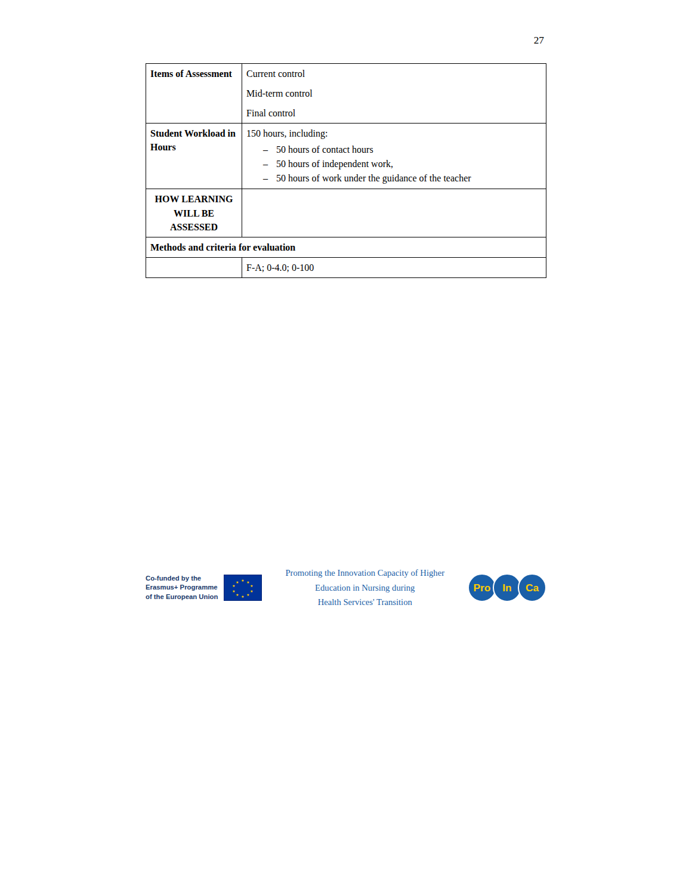27
| Items of Assessment | Current control Mid-term control Final control |
| Student Workload in Hours | 150 hours, including: 50 hours of contact hours 50 hours of independent work, 50 hours of work under the guidance of the teacher |
| HOW LEARNING WILL BE ASSESSED | |
| Methods and criteria for evaluation |
| | F-A; 0-4.0; 0-100 |
Co-funded by the
Erasmus+ Programme
of the European Union
★ ★ ★ ★ ★ ★ ★ ★ ★ ★
Promoting the Innovation Capacity of Higher Education in Nursing during
Health Services' Transition
Pro
In
Ca